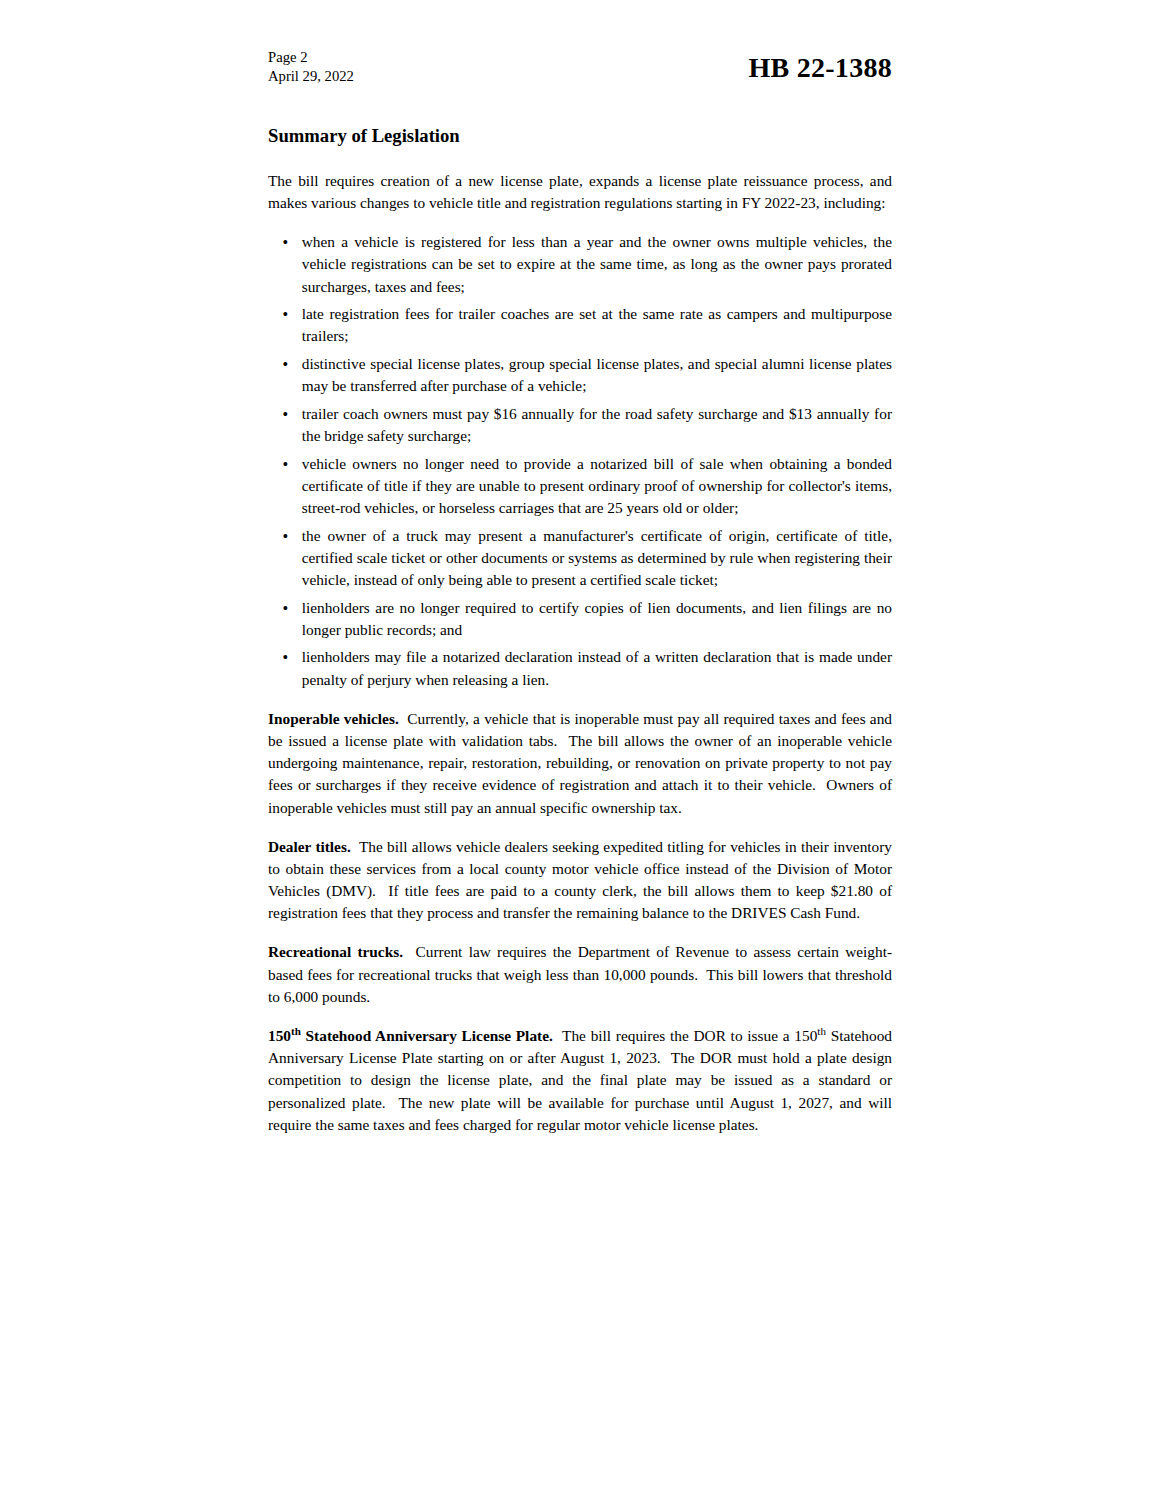Page 2
April 29, 2022
HB 22-1388
Summary of Legislation
The bill requires creation of a new license plate, expands a license plate reissuance process, and makes various changes to vehicle title and registration regulations starting in FY 2022-23, including:
when a vehicle is registered for less than a year and the owner owns multiple vehicles, the vehicle registrations can be set to expire at the same time, as long as the owner pays prorated surcharges, taxes and fees;
late registration fees for trailer coaches are set at the same rate as campers and multipurpose trailers;
distinctive special license plates, group special license plates, and special alumni license plates may be transferred after purchase of a vehicle;
trailer coach owners must pay $16 annually for the road safety surcharge and $13 annually for the bridge safety surcharge;
vehicle owners no longer need to provide a notarized bill of sale when obtaining a bonded certificate of title if they are unable to present ordinary proof of ownership for collector's items, street-rod vehicles, or horseless carriages that are 25 years old or older;
the owner of a truck may present a manufacturer's certificate of origin, certificate of title, certified scale ticket or other documents or systems as determined by rule when registering their vehicle, instead of only being able to present a certified scale ticket;
lienholders are no longer required to certify copies of lien documents, and lien filings are no longer public records; and
lienholders may file a notarized declaration instead of a written declaration that is made under penalty of perjury when releasing a lien.
Inoperable vehicles. Currently, a vehicle that is inoperable must pay all required taxes and fees and be issued a license plate with validation tabs. The bill allows the owner of an inoperable vehicle undergoing maintenance, repair, restoration, rebuilding, or renovation on private property to not pay fees or surcharges if they receive evidence of registration and attach it to their vehicle. Owners of inoperable vehicles must still pay an annual specific ownership tax.
Dealer titles. The bill allows vehicle dealers seeking expedited titling for vehicles in their inventory to obtain these services from a local county motor vehicle office instead of the Division of Motor Vehicles (DMV). If title fees are paid to a county clerk, the bill allows them to keep $21.80 of registration fees that they process and transfer the remaining balance to the DRIVES Cash Fund.
Recreational trucks. Current law requires the Department of Revenue to assess certain weight-based fees for recreational trucks that weigh less than 10,000 pounds. This bill lowers that threshold to 6,000 pounds.
150th Statehood Anniversary License Plate. The bill requires the DOR to issue a 150th Statehood Anniversary License Plate starting on or after August 1, 2023. The DOR must hold a plate design competition to design the license plate, and the final plate may be issued as a standard or personalized plate. The new plate will be available for purchase until August 1, 2027, and will require the same taxes and fees charged for regular motor vehicle license plates.